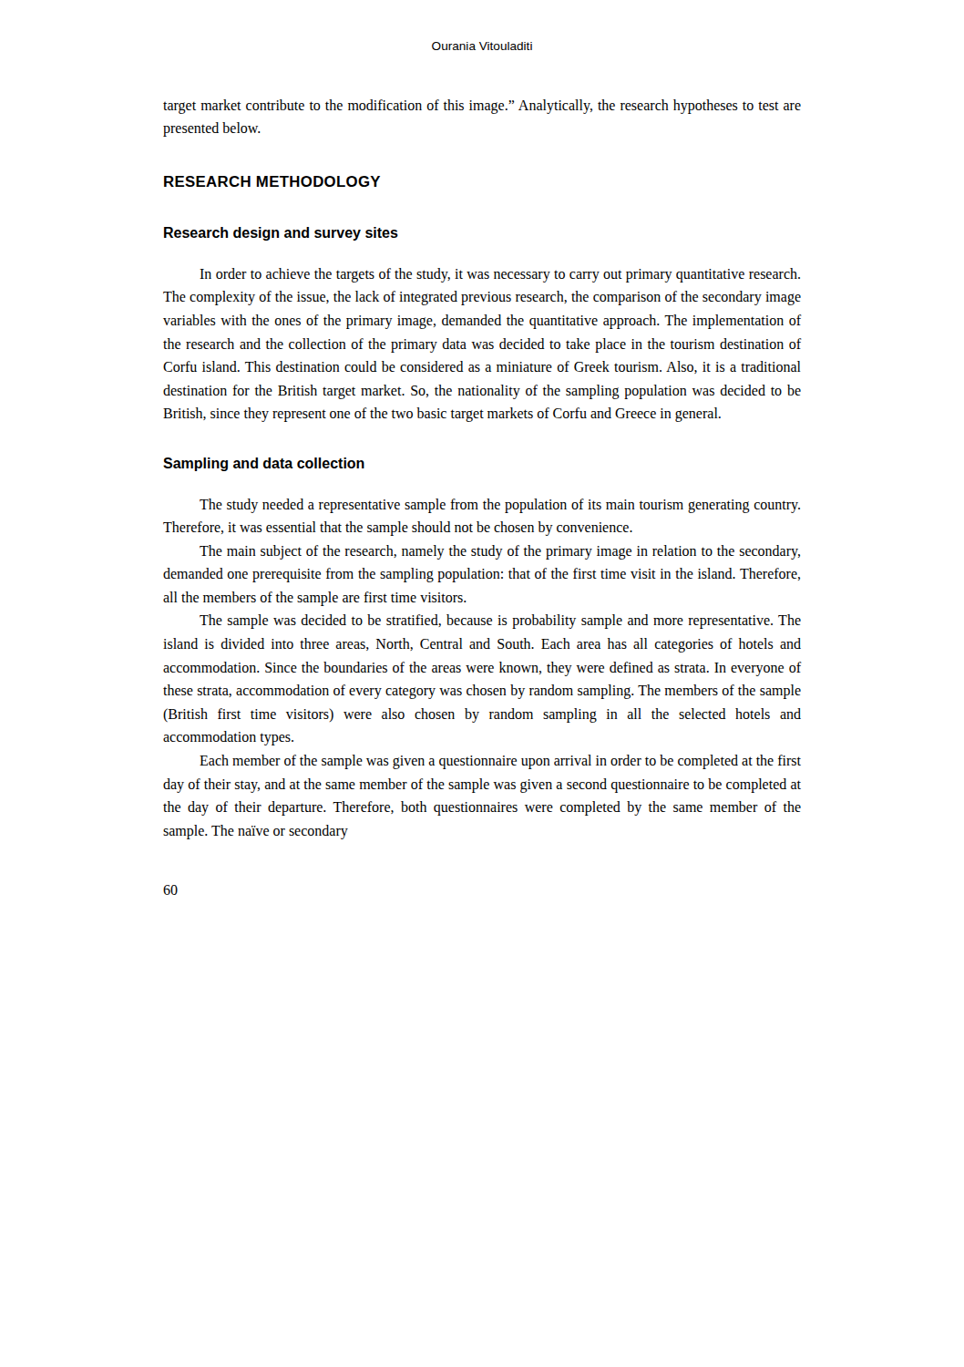Ourania Vitouladiti
target market contribute to the modification of this image.” Analytically, the research hypotheses to test are presented below.
RESEARCH METHODOLOGY
Research design and survey sites
In order to achieve the targets of the study, it was necessary to carry out primary quantitative research. The complexity of the issue, the lack of integrated previous research, the comparison of the secondary image variables with the ones of the primary image, demanded the quantitative approach. The implementation of the research and the collection of the primary data was decided to take place in the tourism destination of Corfu island. This destination could be considered as a miniature of Greek tourism. Also, it is a traditional destination for the British target market. So, the nationality of the sampling population was decided to be British, since they represent one of the two basic target markets of Corfu and Greece in general.
Sampling and data collection
The study needed a representative sample from the population of its main tourism generating country. Therefore, it was essential that the sample should not be chosen by convenience.
The main subject of the research, namely the study of the primary image in relation to the secondary, demanded one prerequisite from the sampling population: that of the first time visit in the island. Therefore, all the members of the sample are first time visitors.
The sample was decided to be stratified, because is probability sample and more representative. The island is divided into three areas, North, Central and South. Each area has all categories of hotels and accommodation. Since the boundaries of the areas were known, they were defined as strata. In everyone of these strata, accommodation of every category was chosen by random sampling. The members of the sample (British first time visitors) were also chosen by random sampling in all the selected hotels and accommodation types.
Each member of the sample was given a questionnaire upon arrival in order to be completed at the first day of their stay, and at the same member of the sample was given a second questionnaire to be completed at the day of their departure. Therefore, both questionnaires were completed by the same member of the sample. The naïve or secondary
60